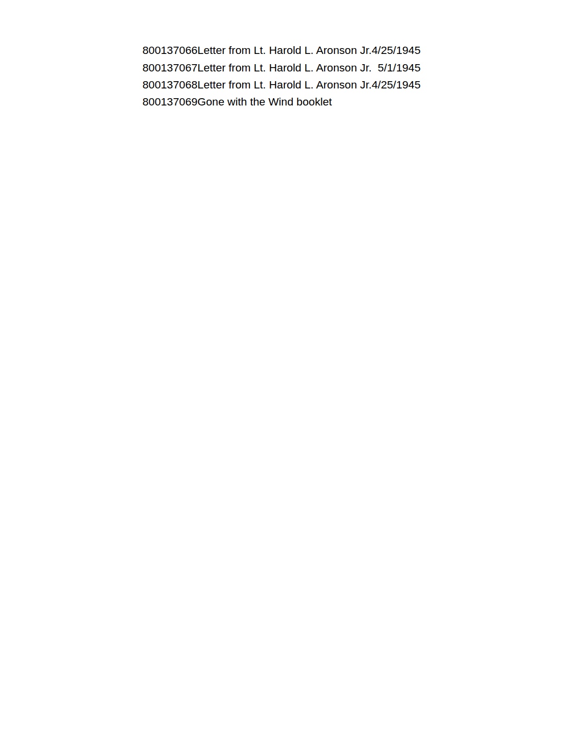| 800137066 | Letter from Lt. Harold L. Aronson Jr. | 4/25/1945 |
| 800137067 | Letter from Lt. Harold L. Aronson Jr. | 5/1/1945 |
| 800137068 | Letter from Lt. Harold L. Aronson Jr. | 4/25/1945 |
| 800137069 | Gone with the Wind booklet | |